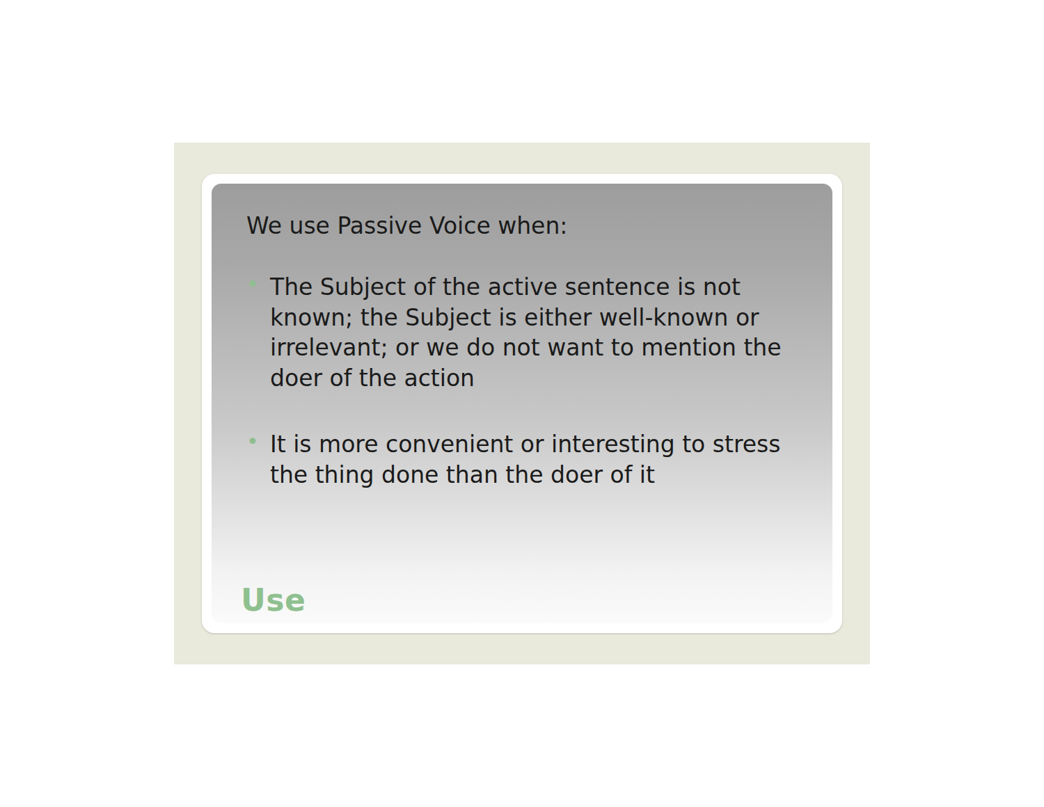We use Passive Voice when:
The Subject of the active sentence is not known; the Subject is either well-known or irrelevant; or we do not want to mention the doer of the action
It is more convenient or interesting to stress the thing done than the doer of it
Use